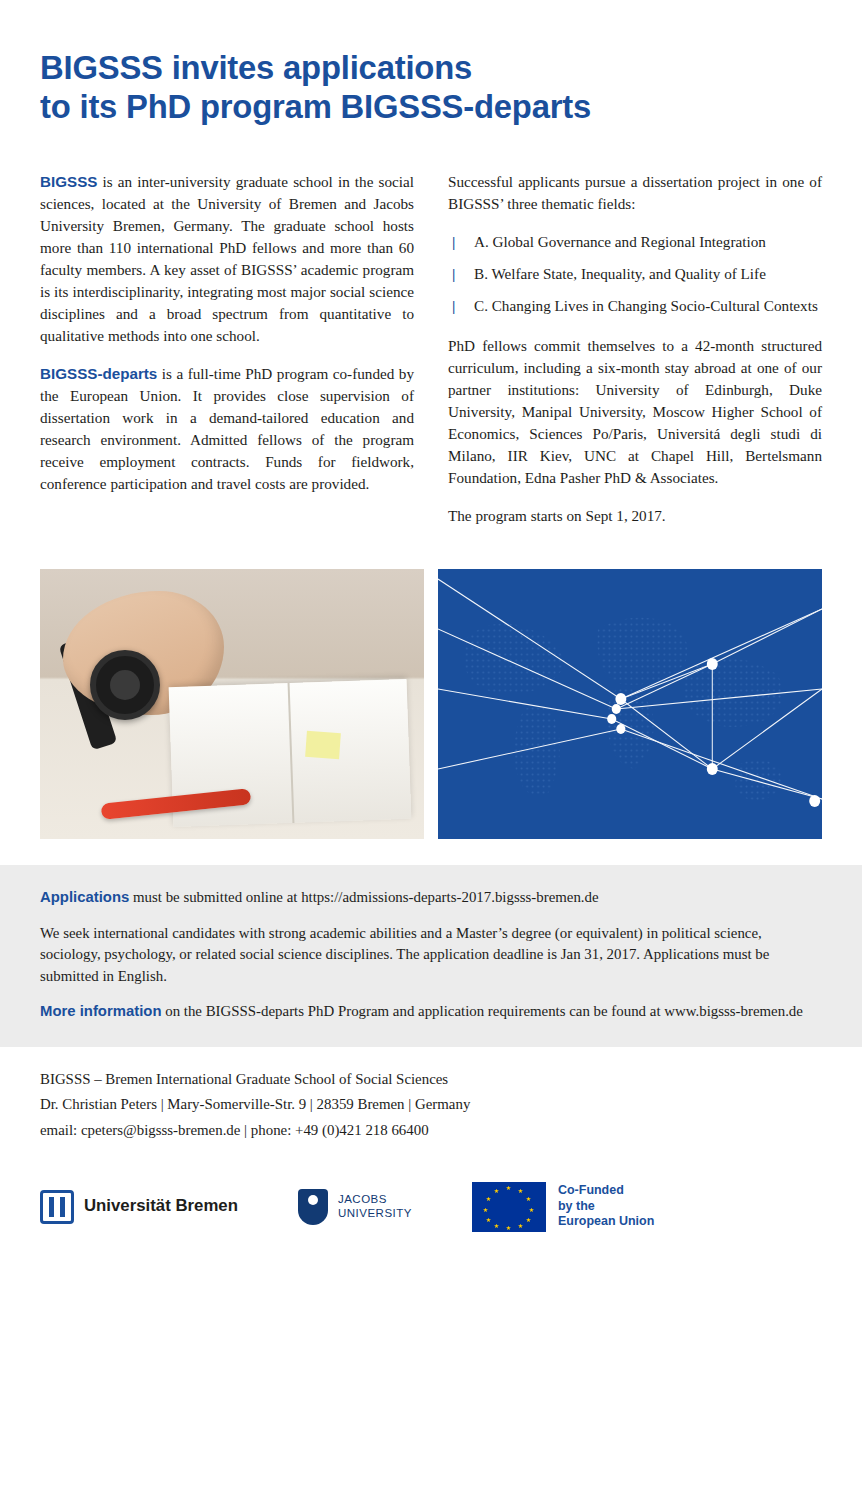BIGSSS invites applications
to its PhD program BIGSSS-departs
BIGSSS is an inter-university graduate school in the social sciences, located at the University of Bremen and Jacobs University Bremen, Germany. The graduate school hosts more than 110 international PhD fellows and more than 60 faculty members. A key asset of BIGSSS’ academic program is its interdisciplinarity, integrating most major social science disciplines and a broad spectrum from quantitative to qualitative methods into one school.
BIGSSS-departs is a full-time PhD program co-funded by the European Union. It provides close supervision of dissertation work in a demand-tailored education and research environment. Admitted fellows of the program receive employment contracts. Funds for fieldwork, conference participation and travel costs are provided.
Successful applicants pursue a dissertation project in one of BIGSSS’ three thematic fields:
A. Global Governance and Regional Integration
B. Welfare State, Inequality, and Quality of Life
C. Changing Lives in Changing Socio-Cultural Contexts
PhD fellows commit themselves to a 42-month structured curriculum, including a six-month stay abroad at one of our partner institutions: University of Edinburgh, Duke University, Manipal University, Moscow Higher School of Economics, Sciences Po/Paris, Universitá degli studi di Milano, IIR Kiev, UNC at Chapel Hill, Bertelsmann Foundation, Edna Pasher PhD & Associates.
The program starts on Sept 1, 2017.
Applications must be submitted online at https://admissions-departs-2017.bigsss-bremen.de
We seek international candidates with strong academic abilities and a Master’s degree (or equivalent) in political science, sociology, psychology, or related social science disciplines. The application deadline is Jan 31, 2017. Applications must be submitted in English.
More information on the BIGSSS-departs PhD Program and application requirements can be found at www.bigsss-bremen.de
BIGSSS – Bremen International Graduate School of Social Sciences
Dr. Christian Peters | Mary-Somerville-Str. 9 | 28359 Bremen | Germany
email: cpeters@bigsss-bremen.de | phone: +49 (0)421 218 66400
Universität Bremen
Jacobs
University
Co-Funded
by the
European Union